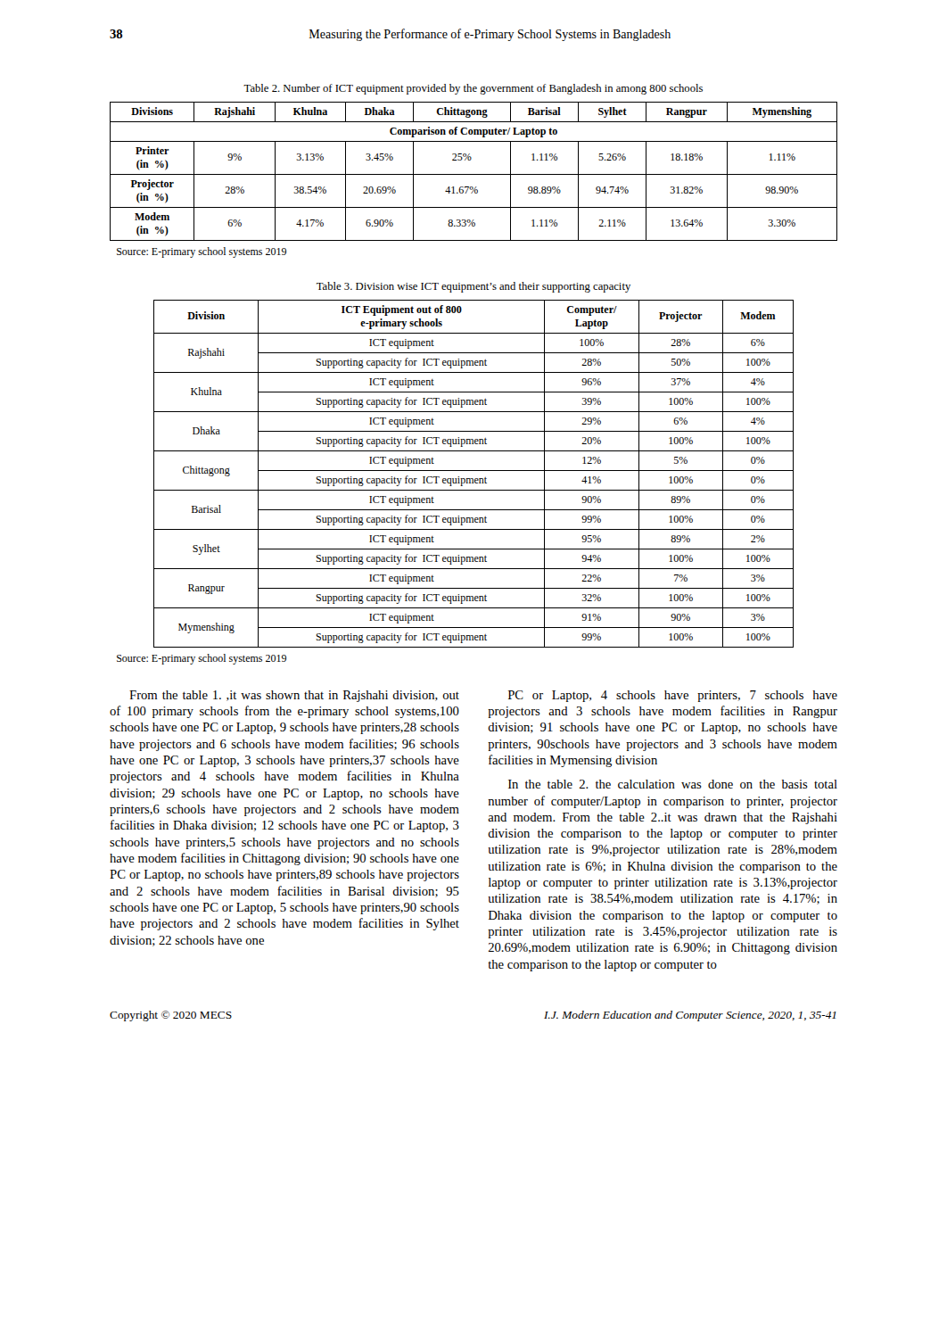38 Measuring the Performance of e-Primary School Systems in Bangladesh
Table 2. Number of ICT equipment provided by the government of Bangladesh in among 800 schools
| Divisions | Rajshahi | Khulna | Dhaka | Chittagong | Barisal | Sylhet | Rangpur | Mymenshing |
| --- | --- | --- | --- | --- | --- | --- | --- | --- |
| Comparison of Computer/ Laptop to |
| Printer (in %) | 9% | 3.13% | 3.45% | 25% | 1.11% | 5.26% | 18.18% | 1.11% |
| Projector (in %) | 28% | 38.54% | 20.69% | 41.67% | 98.89% | 94.74% | 31.82% | 98.90% |
| Modem (in %) | 6% | 4.17% | 6.90% | 8.33% | 1.11% | 2.11% | 13.64% | 3.30% |
Source: E-primary school systems 2019
Table 3. Division wise ICT equipment’s and their supporting capacity
| Division | ICT Equipment out of 800 e-primary schools | Computer/ Laptop | Projector | Modem |
| --- | --- | --- | --- | --- |
| Rajshahi | ICT equipment | 100% | 28% | 6% |
| Supporting capacity for ICT equipment | 28% | 50% | 100% |
| Khulna | ICT equipment | 96% | 37% | 4% |
| Supporting capacity for ICT equipment | 39% | 100% | 100% |
| Dhaka | ICT equipment | 29% | 6% | 4% |
| Supporting capacity for ICT equipment | 20% | 100% | 100% |
| Chittagong | ICT equipment | 12% | 5% | 0% |
| Supporting capacity for ICT equipment | 41% | 100% | 0% |
| Barisal | ICT equipment | 90% | 89% | 0% |
| Supporting capacity for ICT equipment | 99% | 100% | 0% |
| Sylhet | ICT equipment | 95% | 89% | 2% |
| Supporting capacity for ICT equipment | 94% | 100% | 100% |
| Rangpur | ICT equipment | 22% | 7% | 3% |
| Supporting capacity for ICT equipment | 32% | 100% | 100% |
| Mymenshing | ICT equipment | 91% | 90% | 3% |
| Supporting capacity for ICT equipment | 99% | 100% | 100% |
Source: E-primary school systems 2019
From the table 1. ,it was shown that in Rajshahi division, out of 100 primary schools from the e-primary school systems,100 schools have one PC or Laptop, 9 schools have printers,28 schools have projectors and 6 schools have modem facilities; 96 schools have one PC or Laptop, 3 schools have printers,37 schools have projectors and 4 schools have modem facilities in Khulna division; 29 schools have one PC or Laptop, no schools have printers,6 schools have projectors and 2 schools have modem facilities in Dhaka division; 12 schools have one PC or Laptop, 3 schools have printers,5 schools have projectors and no schools have modem facilities in Chittagong division; 90 schools have one PC or Laptop, no schools have printers,89 schools have projectors and 2 schools have modem facilities in Barisal division; 95 schools have one PC or Laptop, 5 schools have printers,90 schools have projectors and 2 schools have modem facilities in Sylhet division; 22 schools have one
PC or Laptop, 4 schools have printers, 7 schools have projectors and 3 schools have modem facilities in Rangpur division; 91 schools have one PC or Laptop, no schools have printers, 90schools have projectors and 3 schools have modem facilities in Mymensing division
In the table 2. the calculation was done on the basis total number of computer/Laptop in comparison to printer, projector and modem. From the table 2..it was drawn that the Rajshahi division the comparison to the laptop or computer to printer utilization rate is 9%,projector utilization rate is 28%,modem utilization rate is 6%; in Khulna division the comparison to the laptop or computer to printer utilization rate is 3.13%,projector utilization rate is 38.54%,modem utilization rate is 4.17%; in Dhaka division the comparison to the laptop or computer to printer utilization rate is 3.45%,projector utilization rate is 20.69%,modem utilization rate is 6.90%; in Chittagong division the comparison to the laptop or computer to
Copyright © 2020 MECS I.J. Modern Education and Computer Science, 2020, 1, 35-41